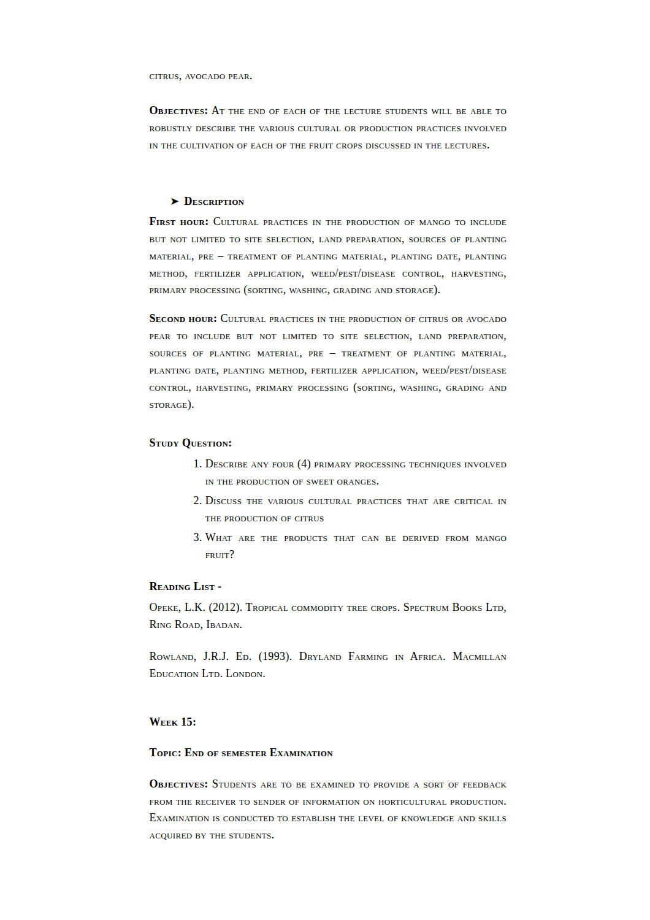citrus, avocado pear.
Objectives: At the end of each of the lecture students will be able to robustly describe the various cultural or production practices involved in the cultivation of each of the fruit crops discussed in the lectures.
Description
First hour: Cultural practices in the production of mango to include but not limited to site selection, land preparation, sources of planting material, pre – treatment of planting material, planting date, planting method, fertilizer application, weed/pest/disease control, harvesting, primary processing (sorting, washing, grading and storage).
Second hour: Cultural practices in the production of citrus or avocado pear to include but not limited to site selection, land preparation, sources of planting material, pre – treatment of planting material, planting date, planting method, fertilizer application, weed/pest/disease control, harvesting, primary processing (sorting, washing, grading and storage).
Study Question:
Describe any four (4) primary processing techniques involved in the production of sweet oranges.
Discuss the various cultural practices that are critical in the production of citrus
What are the products that can be derived from mango fruit?
Reading List -
Opeke, L.K. (2012). Tropical commodity tree crops. Spectrum Books Ltd, Ring Road, Ibadan.
Rowland, J.R.J. Ed. (1993). Dryland Farming in Africa. Macmillan Education Ltd. London.
Week 15:
Topic: End of semester Examination
Objectives: Students are to be examined to provide a sort of feedback from the receiver to sender of information on horticultural production. Examination is conducted to establish the level of knowledge and skills acquired by the students.